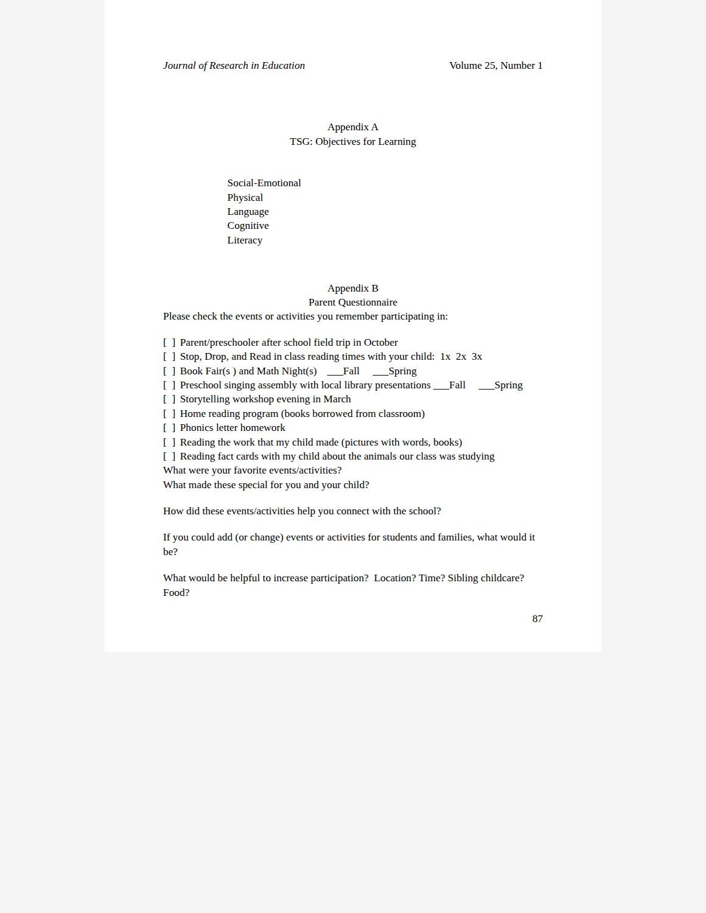Journal of Research in Education Volume 25, Number 1
Appendix A
TSG: Objectives for Learning
Social-Emotional
Physical
Language
Cognitive
Literacy
Appendix B
Parent Questionnaire
Please check the events or activities you remember participating in:
[ ] Parent/preschooler after school field trip in October
[ ] Stop, Drop, and Read in class reading times with your child: 1x 2x 3x
[ ] Book Fair(s ) and Math Night(s) ___Fall ___Spring
[ ] Preschool singing assembly with local library presentations ___Fall ___Spring
[ ] Storytelling workshop evening in March
[ ] Home reading program (books borrowed from classroom)
[ ] Phonics letter homework
[ ] Reading the work that my child made (pictures with words, books)
[ ] Reading fact cards with my child about the animals our class was studying
What were your favorite events/activities?
What made these special for you and your child?
How did these events/activities help you connect with the school?
If you could add (or change) events or activities for students and families, what would it be?
What would be helpful to increase participation? Location? Time? Sibling childcare? Food?
87